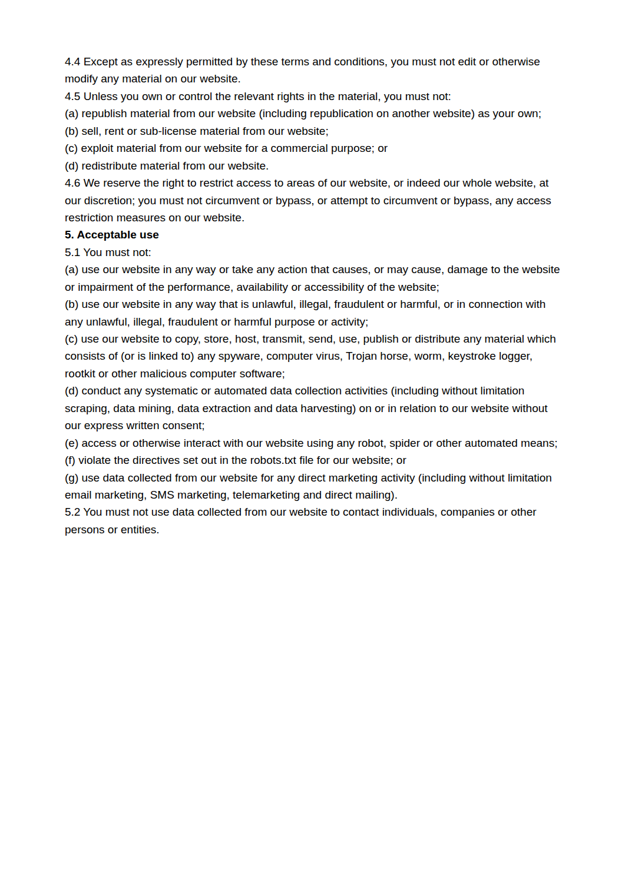4.4 Except as expressly permitted by these terms and conditions, you must not edit or otherwise modify any material on our website.
4.5 Unless you own or control the relevant rights in the material, you must not:
(a) republish material from our website (including republication on another website) as your own;
(b) sell, rent or sub-license material from our website;
(c) exploit material from our website for a commercial purpose; or
(d) redistribute material from our website.
4.6 We reserve the right to restrict access to areas of our website, or indeed our whole website, at our discretion; you must not circumvent or bypass, or attempt to circumvent or bypass, any access restriction measures on our website.
5. Acceptable use
5.1 You must not:
(a) use our website in any way or take any action that causes, or may cause, damage to the website or impairment of the performance, availability or accessibility of the website;
(b) use our website in any way that is unlawful, illegal, fraudulent or harmful, or in connection with any unlawful, illegal, fraudulent or harmful purpose or activity;
(c) use our website to copy, store, host, transmit, send, use, publish or distribute any material which consists of (or is linked to) any spyware, computer virus, Trojan horse, worm, keystroke logger, rootkit or other malicious computer software;
(d) conduct any systematic or automated data collection activities (including without limitation scraping, data mining, data extraction and data harvesting) on or in relation to our website without our express written consent;
(e) access or otherwise interact with our website using any robot, spider or other automated means;
(f) violate the directives set out in the robots.txt file for our website; or
(g) use data collected from our website for any direct marketing activity (including without limitation email marketing, SMS marketing, telemarketing and direct mailing).
5.2 You must not use data collected from our website to contact individuals, companies or other persons or entities.